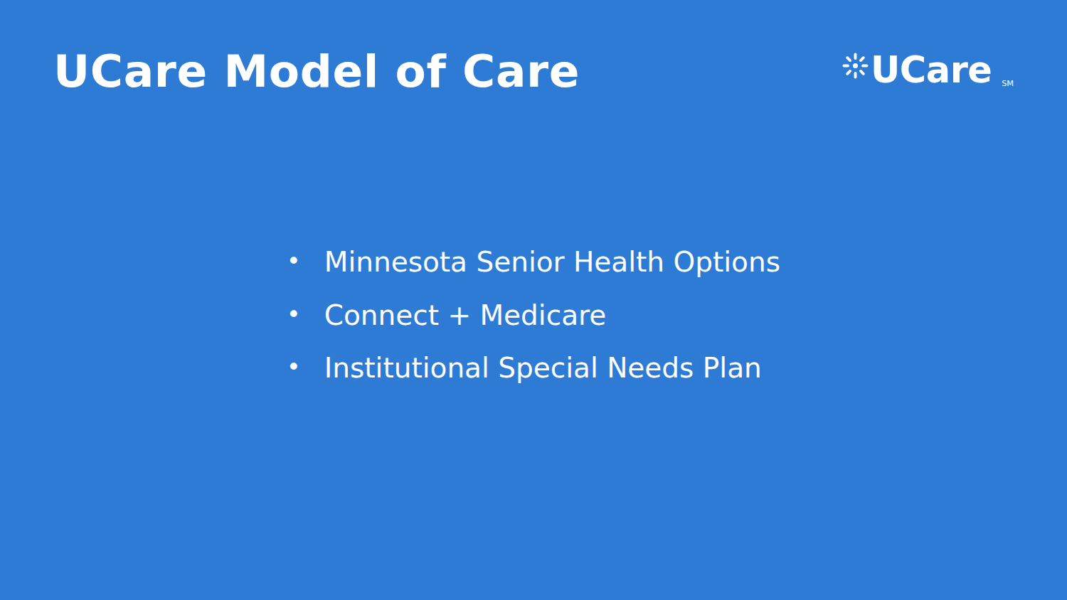UCare Model of Care
UCareSM
•Minnesota Senior Health Options
•Connect + Medicare
•Institutional Special Needs Plan